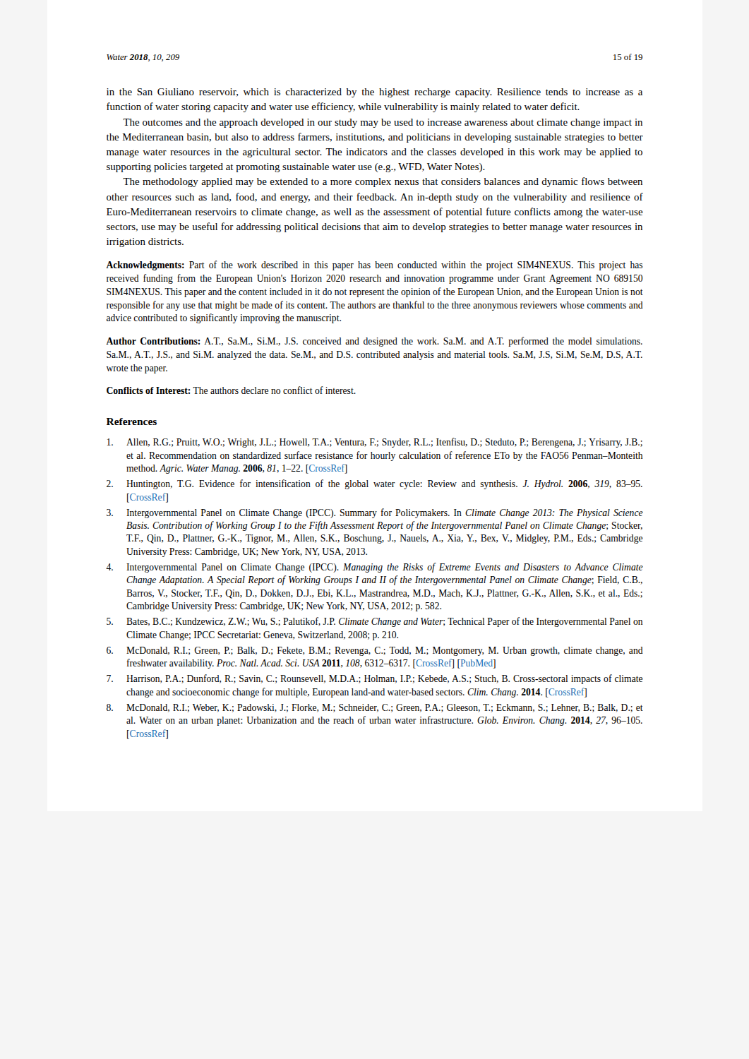Water 2018, 10, 209
15 of 19
in the San Giuliano reservoir, which is characterized by the highest recharge capacity. Resilience tends to increase as a function of water storing capacity and water use efficiency, while vulnerability is mainly related to water deficit.
The outcomes and the approach developed in our study may be used to increase awareness about climate change impact in the Mediterranean basin, but also to address farmers, institutions, and politicians in developing sustainable strategies to better manage water resources in the agricultural sector. The indicators and the classes developed in this work may be applied to supporting policies targeted at promoting sustainable water use (e.g., WFD, Water Notes).
The methodology applied may be extended to a more complex nexus that considers balances and dynamic flows between other resources such as land, food, and energy, and their feedback. An in-depth study on the vulnerability and resilience of Euro-Mediterranean reservoirs to climate change, as well as the assessment of potential future conflicts among the water-use sectors, use may be useful for addressing political decisions that aim to develop strategies to better manage water resources in irrigation districts.
Acknowledgments: Part of the work described in this paper has been conducted within the project SIM4NEXUS. This project has received funding from the European Union's Horizon 2020 research and innovation programme under Grant Agreement NO 689150 SIM4NEXUS. This paper and the content included in it do not represent the opinion of the European Union, and the European Union is not responsible for any use that might be made of its content. The authors are thankful to the three anonymous reviewers whose comments and advice contributed to significantly improving the manuscript.
Author Contributions: A.T., Sa.M., Si.M., J.S. conceived and designed the work. Sa.M. and A.T. performed the model simulations. Sa.M., A.T., J.S., and Si.M. analyzed the data. Se.M., and D.S. contributed analysis and material tools. Sa.M, J.S, Si.M, Se.M, D.S, A.T. wrote the paper.
Conflicts of Interest: The authors declare no conflict of interest.
References
Allen, R.G.; Pruitt, W.O.; Wright, J.L.; Howell, T.A.; Ventura, F.; Snyder, R.L.; Itenfisu, D.; Steduto, P.; Berengena, J.; Yrisarry, J.B.; et al. Recommendation on standardized surface resistance for hourly calculation of reference ETo by the FAO56 Penman–Monteith method. Agric. Water Manag. 2006, 81, 1–22. [CrossRef]
Huntington, T.G. Evidence for intensification of the global water cycle: Review and synthesis. J. Hydrol. 2006, 319, 83–95. [CrossRef]
Intergovernmental Panel on Climate Change (IPCC). Summary for Policymakers. In Climate Change 2013: The Physical Science Basis. Contribution of Working Group I to the Fifth Assessment Report of the Intergovernmental Panel on Climate Change; Stocker, T.F., Qin, D., Plattner, G.-K., Tignor, M., Allen, S.K., Boschung, J., Nauels, A., Xia, Y., Bex, V., Midgley, P.M., Eds.; Cambridge University Press: Cambridge, UK; New York, NY, USA, 2013.
Intergovernmental Panel on Climate Change (IPCC). Managing the Risks of Extreme Events and Disasters to Advance Climate Change Adaptation. A Special Report of Working Groups I and II of the Intergovernmental Panel on Climate Change; Field, C.B., Barros, V., Stocker, T.F., Qin, D., Dokken, D.J., Ebi, K.L., Mastrandrea, M.D., Mach, K.J., Plattner, G.-K., Allen, S.K., et al., Eds.; Cambridge University Press: Cambridge, UK; New York, NY, USA, 2012; p. 582.
Bates, B.C.; Kundzewicz, Z.W.; Wu, S.; Palutikof, J.P. Climate Change and Water; Technical Paper of the Intergovernmental Panel on Climate Change; IPCC Secretariat: Geneva, Switzerland, 2008; p. 210.
McDonald, R.I.; Green, P.; Balk, D.; Fekete, B.M.; Revenga, C.; Todd, M.; Montgomery, M. Urban growth, climate change, and freshwater availability. Proc. Natl. Acad. Sci. USA 2011, 108, 6312–6317. [CrossRef] [PubMed]
Harrison, P.A.; Dunford, R.; Savin, C.; Rounsevell, M.D.A.; Holman, I.P.; Kebede, A.S.; Stuch, B. Cross-sectoral impacts of climate change and socioeconomic change for multiple, European land-and water-based sectors. Clim. Chang. 2014. [CrossRef]
McDonald, R.I.; Weber, K.; Padowski, J.; Florke, M.; Schneider, C.; Green, P.A.; Gleeson, T.; Eckmann, S.; Lehner, B.; Balk, D.; et al. Water on an urban planet: Urbanization and the reach of urban water infrastructure. Glob. Environ. Chang. 2014, 27, 96–105. [CrossRef]